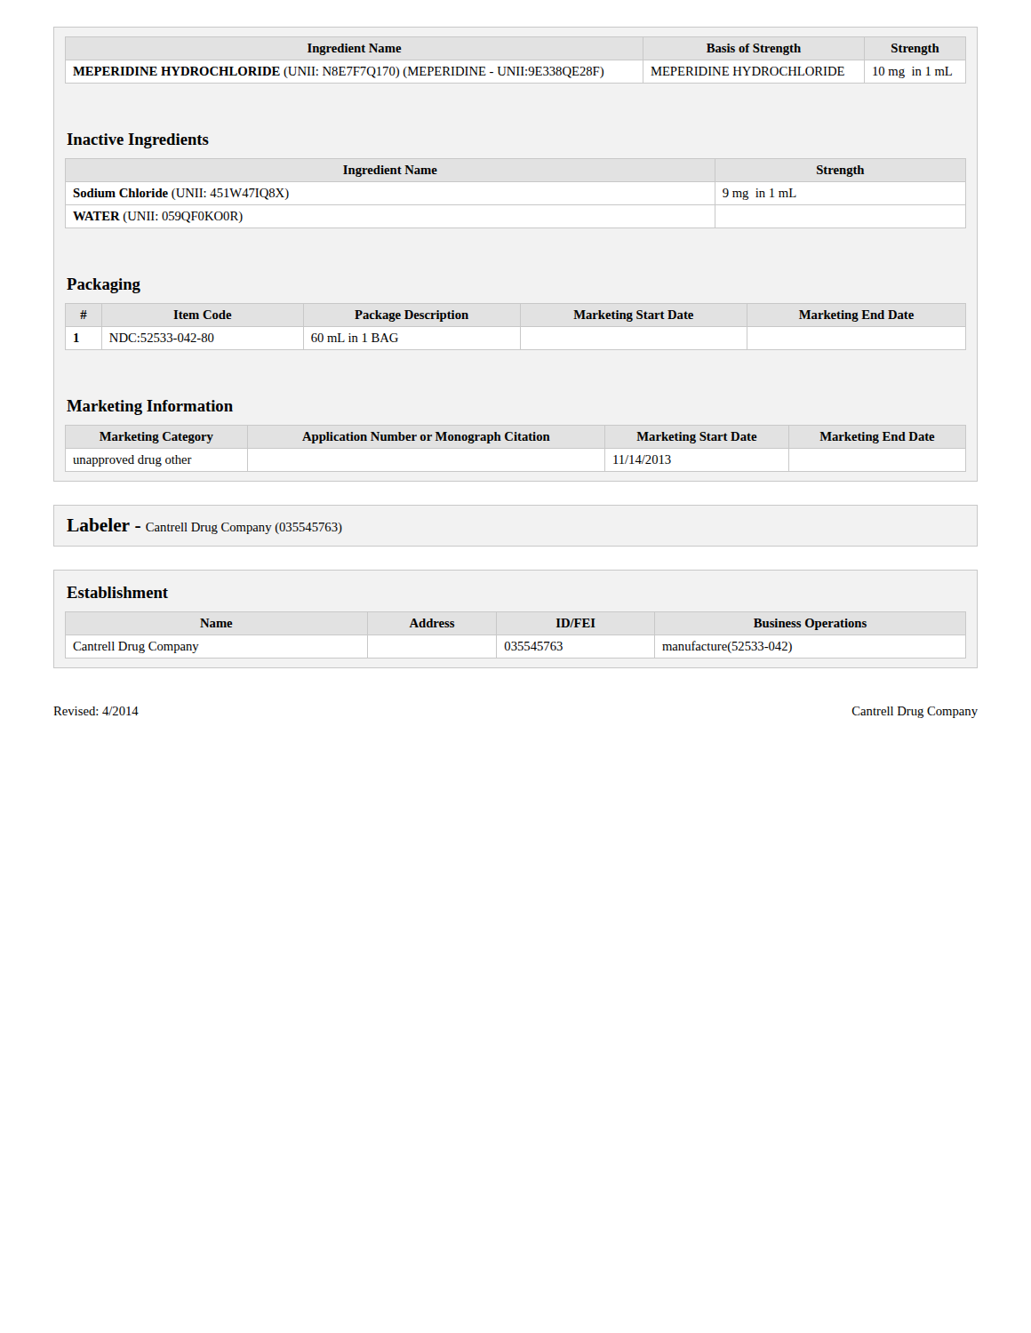| Ingredient Name | Basis of Strength | Strength |
| --- | --- | --- |
| MEPERIDINE HYDROCHLORIDE (UNII: N8E7F7Q170) (MEPERIDINE - UNII:9E338QE28F) | MEPERIDINE HYDROCHLORIDE | 10 mg in 1 mL |
Inactive Ingredients
| Ingredient Name | Strength |
| --- | --- |
| Sodium Chloride (UNII: 451W47IQ8X) | 9 mg in 1 mL |
| WATER (UNII: 059QF0KO0R) | |
Packaging
| # | Item Code | Package Description | Marketing Start Date | Marketing End Date |
| --- | --- | --- | --- | --- |
| 1 | NDC:52533-042-80 | 60 mL in 1 BAG | | |
Marketing Information
| Marketing Category | Application Number or Monograph Citation | Marketing Start Date | Marketing End Date |
| --- | --- | --- | --- |
| unapproved drug other | | 11/14/2013 | |
Labeler - Cantrell Drug Company (035545763)
Establishment
| Name | Address | ID/FEI | Business Operations |
| --- | --- | --- | --- |
| Cantrell Drug Company | | 035545763 | manufacture(52533-042) |
Revised: 4/2014
Cantrell Drug Company